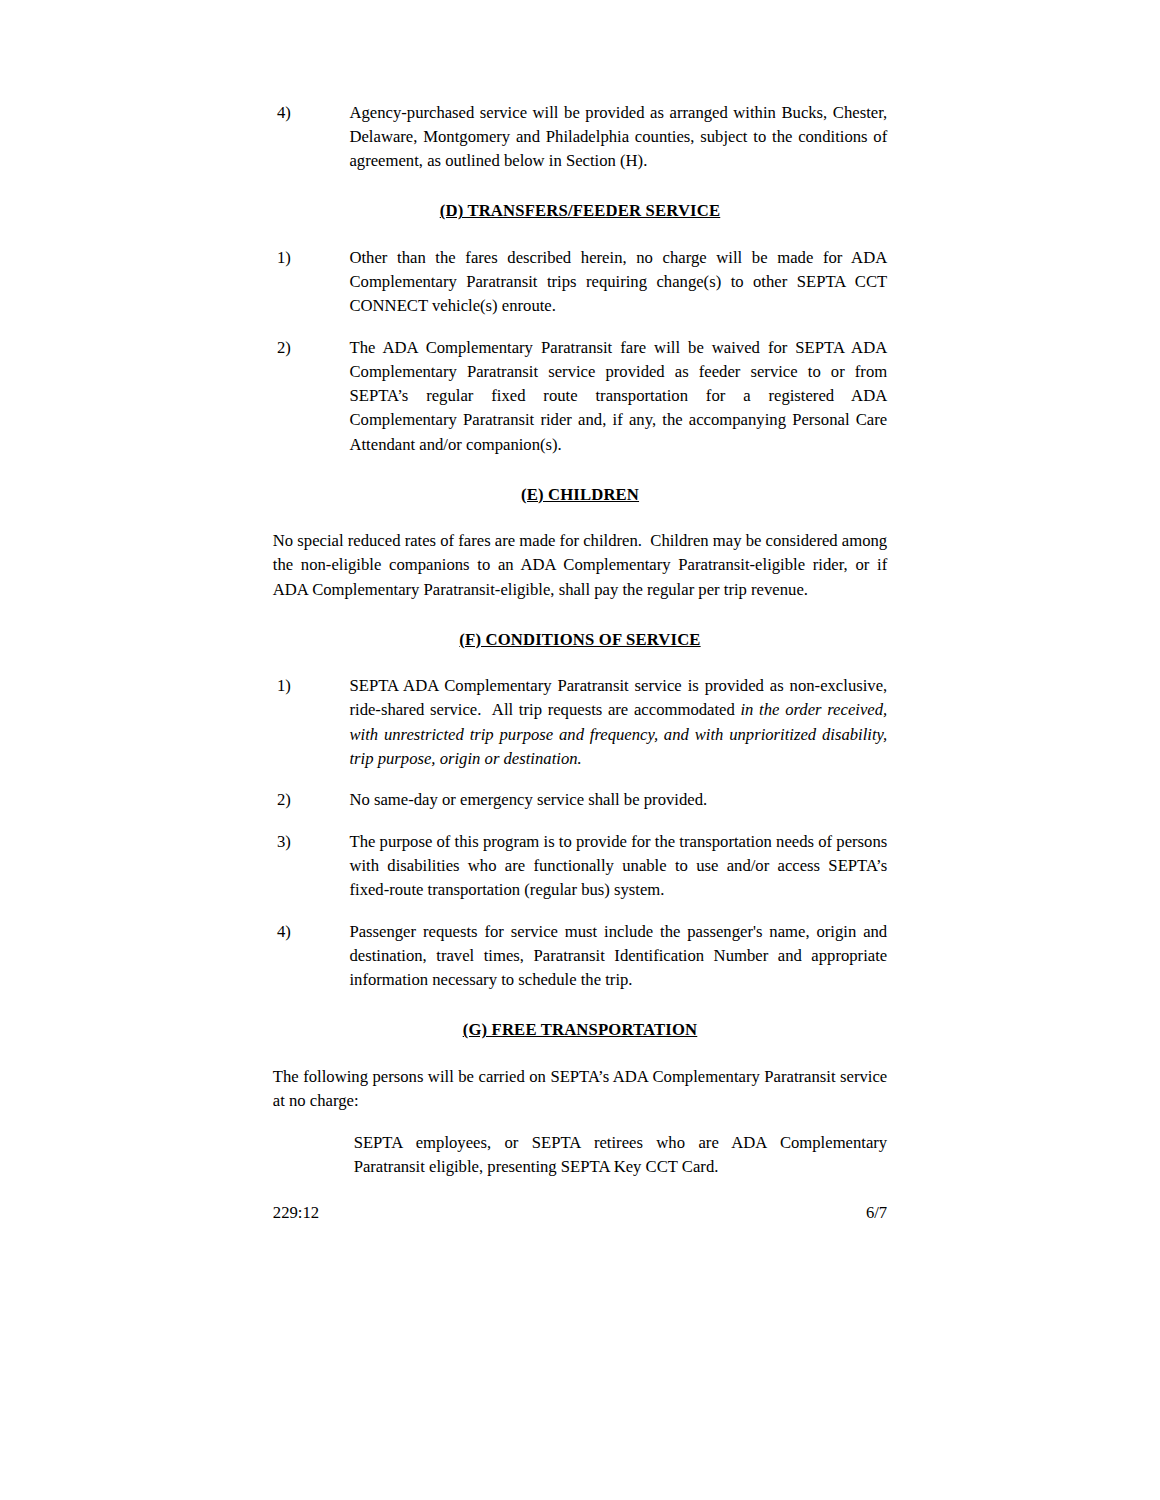4)
Agency-purchased service will be provided as arranged within Bucks, Chester, Delaware, Montgomery and Philadelphia counties, subject to the conditions of agreement, as outlined below in Section (H).
(D) TRANSFERS/FEEDER SERVICE
1)
Other than the fares described herein, no charge will be made for ADA Complementary Paratransit trips requiring change(s) to other SEPTA CCT CONNECT vehicle(s) enroute.
2)
The ADA Complementary Paratransit fare will be waived for SEPTA ADA Complementary Paratransit service provided as feeder service to or from SEPTA’s regular fixed route transportation for a registered ADA Complementary Paratransit rider and, if any, the accompanying Personal Care Attendant and/or companion(s).
(E) CHILDREN
No special reduced rates of fares are made for children. Children may be considered among the non-eligible companions to an ADA Complementary Paratransit-eligible rider, or if ADA Complementary Paratransit-eligible, shall pay the regular per trip revenue.
(F) CONDITIONS OF SERVICE
1)
SEPTA ADA Complementary Paratransit service is provided as non-exclusive, ride-shared service. All trip requests are accommodated in the order received, with unrestricted trip purpose and frequency, and with unprioritized disability, trip purpose, origin or destination.
2)
No same-day or emergency service shall be provided.
3)
The purpose of this program is to provide for the transportation needs of persons with disabilities who are functionally unable to use and/or access SEPTA’s fixed-route transportation (regular bus) system.
4)
Passenger requests for service must include the passenger's name, origin and destination, travel times, Paratransit Identification Number and appropriate information necessary to schedule the trip.
(G) FREE TRANSPORTATION
The following persons will be carried on SEPTA’s ADA Complementary Paratransit service at no charge:
SEPTA employees, or SEPTA retirees who are ADA Complementary Paratransit eligible, presenting SEPTA Key CCT Card.
229:12 6/7